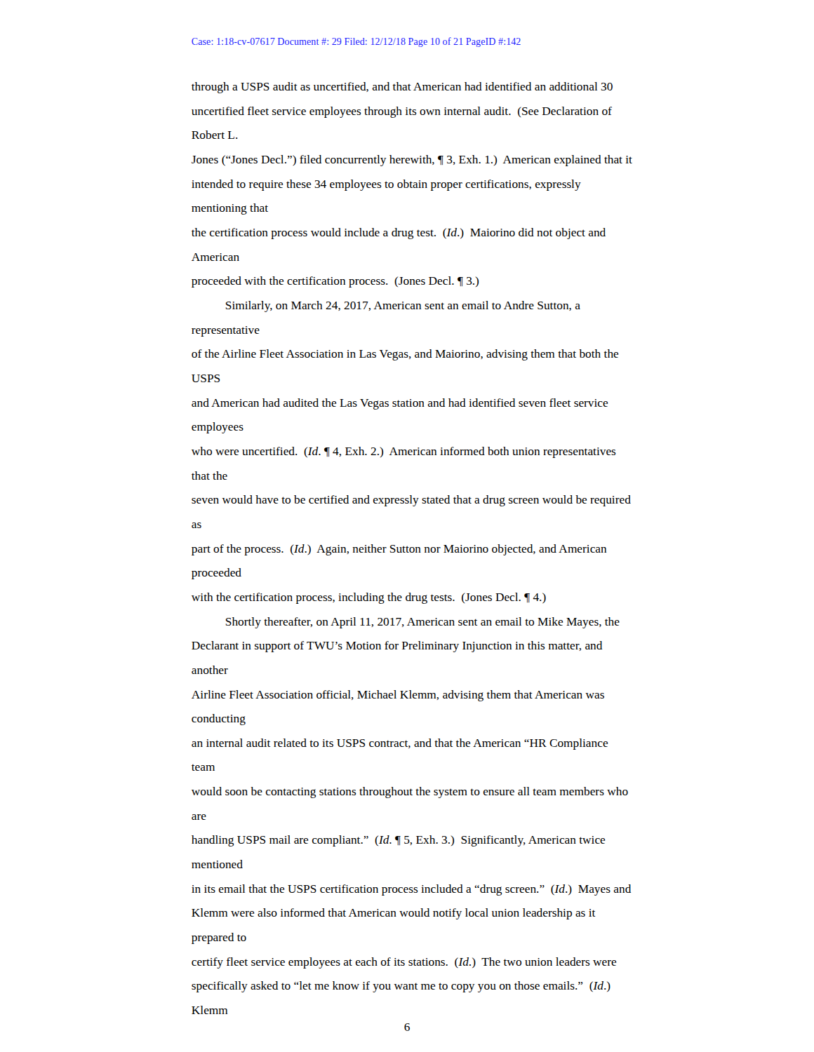Case: 1:18-cv-07617 Document #: 29 Filed: 12/12/18 Page 10 of 21 PageID #:142
through a USPS audit as uncertified, and that American had identified an additional 30
uncertified fleet service employees through its own internal audit. (See Declaration of Robert L.
Jones (“Jones Decl.”) filed concurrently herewith, ¶ 3, Exh. 1.) American explained that it
intended to require these 34 employees to obtain proper certifications, expressly mentioning that
the certification process would include a drug test. (Id.) Maiorino did not object and American
proceeded with the certification process. (Jones Decl. ¶ 3.)
Similarly, on March 24, 2017, American sent an email to Andre Sutton, a representative
of the Airline Fleet Association in Las Vegas, and Maiorino, advising them that both the USPS
and American had audited the Las Vegas station and had identified seven fleet service employees
who were uncertified. (Id. ¶ 4, Exh. 2.) American informed both union representatives that the
seven would have to be certified and expressly stated that a drug screen would be required as
part of the process. (Id.) Again, neither Sutton nor Maiorino objected, and American proceeded
with the certification process, including the drug tests. (Jones Decl. ¶ 4.)
Shortly thereafter, on April 11, 2017, American sent an email to Mike Mayes, the
Declarant in support of TWU’s Motion for Preliminary Injunction in this matter, and another
Airline Fleet Association official, Michael Klemm, advising them that American was conducting
an internal audit related to its USPS contract, and that the American “HR Compliance team
would soon be contacting stations throughout the system to ensure all team members who are
handling USPS mail are compliant.” (Id. ¶ 5, Exh. 3.) Significantly, American twice mentioned
in its email that the USPS certification process included a “drug screen.” (Id.) Mayes and
Klemm were also informed that American would notify local union leadership as it prepared to
certify fleet service employees at each of its stations. (Id.) The two union leaders were
specifically asked to “let me know if you want me to copy you on those emails.” (Id.) Klemm
6